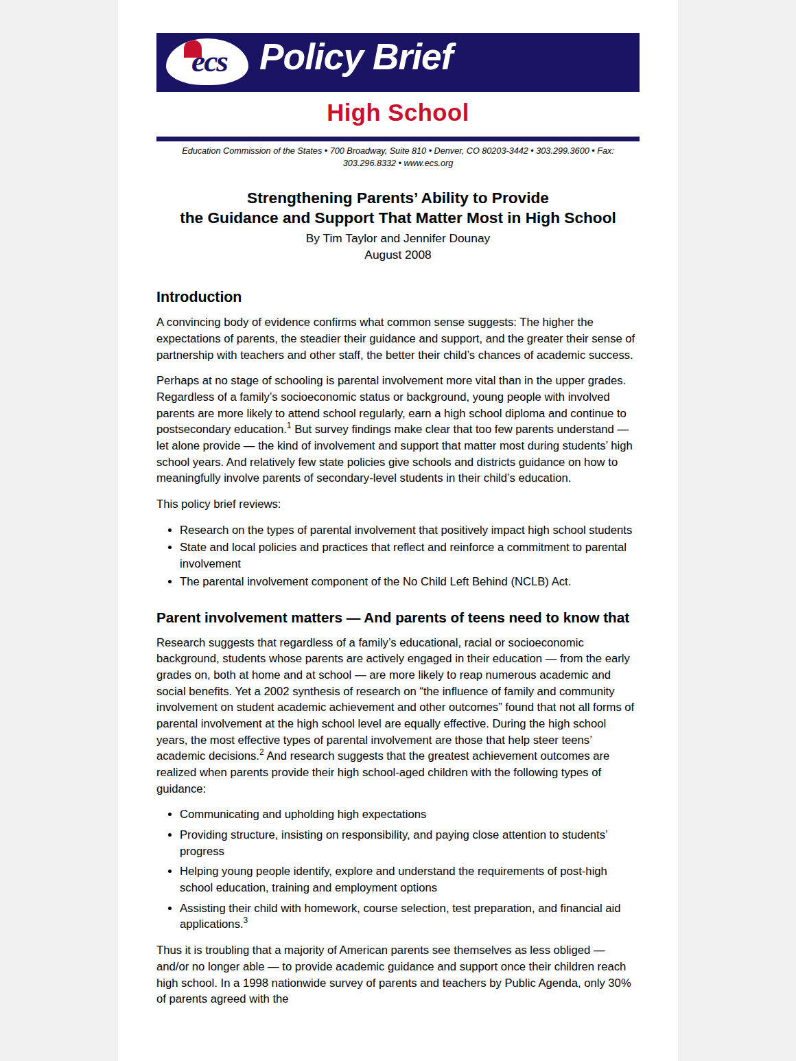ecs
Policy Brief
High School
Education Commission of the States • 700 Broadway, Suite 810 • Denver, CO 80203-3442 • 303.299.3600 • Fax: 303.296.8332 • www.ecs.org
Strengthening Parents’ Ability to Provide
the Guidance and Support That Matter Most in High School
By Tim Taylor and Jennifer Dounay
August 2008
Introduction
A convincing body of evidence confirms what common sense suggests: The higher the expectations of parents, the steadier their guidance and support, and the greater their sense of partnership with teachers and other staff, the better their child’s chances of academic success.
Perhaps at no stage of schooling is parental involvement more vital than in the upper grades. Regardless of a family’s socioeconomic status or background, young people with involved parents are more likely to attend school regularly, earn a high school diploma and continue to postsecondary education.1 But survey findings make clear that too few parents understand — let alone provide — the kind of involvement and support that matter most during students’ high school years. And relatively few state policies give schools and districts guidance on how to meaningfully involve parents of secondary-level students in their child’s education.
This policy brief reviews:
Research on the types of parental involvement that positively impact high school students
State and local policies and practices that reflect and reinforce a commitment to parental involvement
The parental involvement component of the No Child Left Behind (NCLB) Act.
Parent involvement matters — And parents of teens need to know that
Research suggests that regardless of a family’s educational, racial or socioeconomic background, students whose parents are actively engaged in their education — from the early grades on, both at home and at school — are more likely to reap numerous academic and social benefits. Yet a 2002 synthesis of research on “the influence of family and community involvement on student academic achievement and other outcomes” found that not all forms of parental involvement at the high school level are equally effective. During the high school years, the most effective types of parental involvement are those that help steer teens’ academic decisions.2 And research suggests that the greatest achievement outcomes are realized when parents provide their high school-aged children with the following types of guidance:
Communicating and upholding high expectations
Providing structure, insisting on responsibility, and paying close attention to students’ progress
Helping young people identify, explore and understand the requirements of post-high school education, training and employment options
Assisting their child with homework, course selection, test preparation, and financial aid applications.3
Thus it is troubling that a majority of American parents see themselves as less obliged — and/or no longer able — to provide academic guidance and support once their children reach high school. In a 1998 nationwide survey of parents and teachers by Public Agenda, only 30% of parents agreed with the